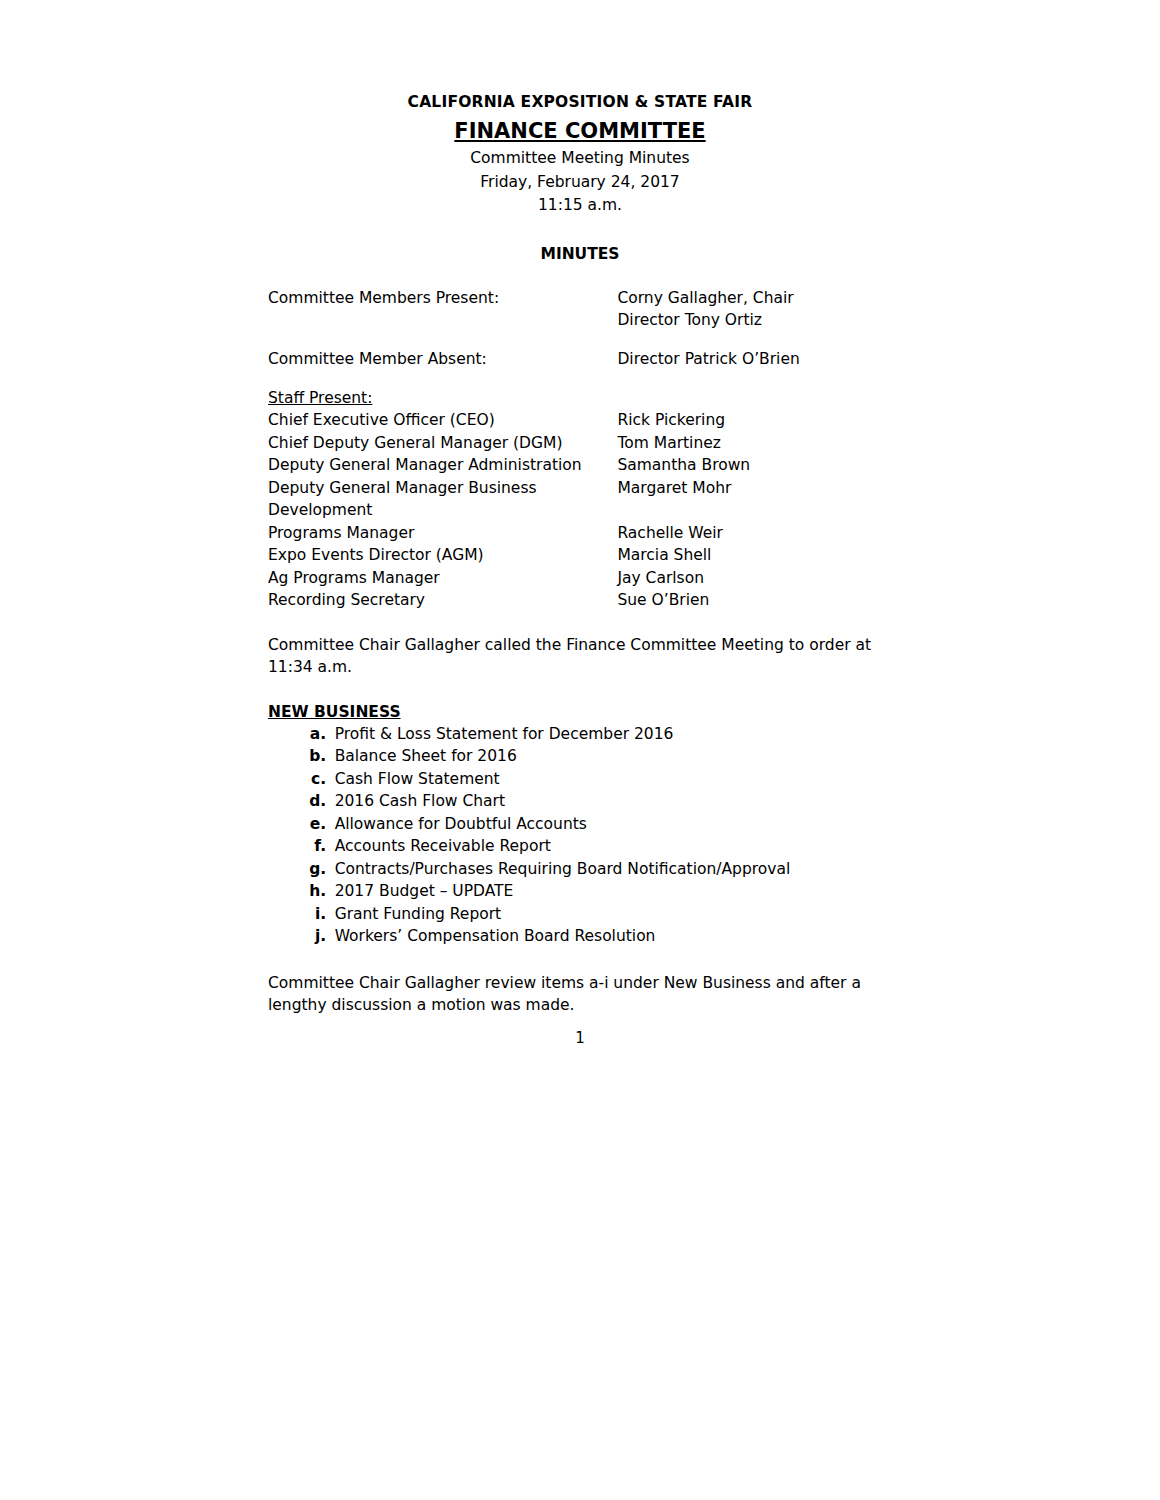CALIFORNIA EXPOSITION & STATE FAIR
FINANCE COMMITTEE
Committee Meeting Minutes
Friday, February 24, 2017
11:15 a.m.
MINUTES
| Committee Members Present: | Corny Gallagher, Chair |
| | Director Tony Ortiz |
| Committee Member Absent: | Director Patrick O’Brien |
| Staff Present: | |
| Chief Executive Officer (CEO) | Rick Pickering |
| Chief Deputy General Manager (DGM) | Tom Martinez |
| Deputy General Manager Administration | Samantha Brown |
| Deputy General Manager Business Development | Margaret Mohr |
| Programs Manager | Rachelle Weir |
| Expo Events Director (AGM) | Marcia Shell |
| Ag Programs Manager | Jay Carlson |
| Recording Secretary | Sue O’Brien |
Committee Chair Gallagher called the Finance Committee Meeting to order at 11:34 a.m.
NEW BUSINESS
a. Profit & Loss Statement for December 2016
b. Balance Sheet for 2016
c. Cash Flow Statement
d. 2016 Cash Flow Chart
e. Allowance for Doubtful Accounts
f. Accounts Receivable Report
g. Contracts/Purchases Requiring Board Notification/Approval
h. 2017 Budget – UPDATE
i. Grant Funding Report
j. Workers’ Compensation Board Resolution
Committee Chair Gallagher review items a-i under New Business and after a lengthy discussion a motion was made.
1